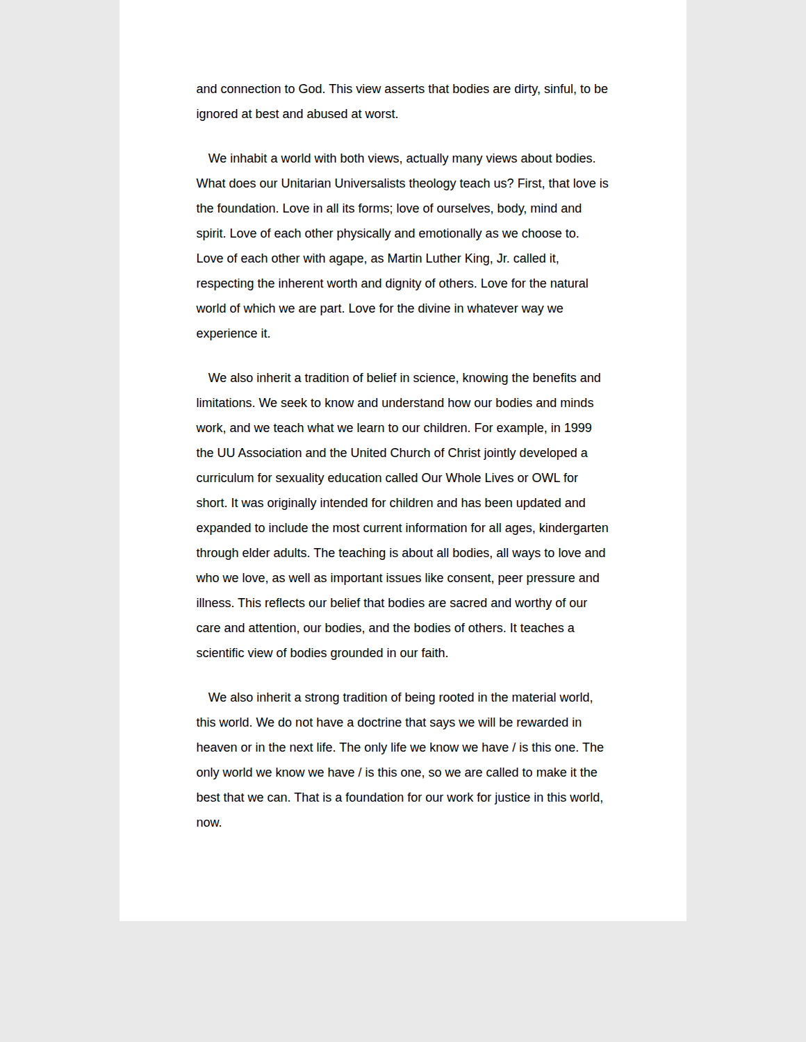and connection to God. This view asserts that bodies are dirty, sinful, to be ignored at best and abused at worst.
We inhabit a world with both views, actually many views about bodies. What does our Unitarian Universalists theology teach us? First, that love is the foundation. Love in all its forms; love of ourselves, body, mind and spirit. Love of each other physically and emotionally as we choose to. Love of each other with agape, as Martin Luther King, Jr. called it, respecting the inherent worth and dignity of others. Love for the natural world of which we are part. Love for the divine in whatever way we experience it.
We also inherit a tradition of belief in science, knowing the benefits and limitations. We seek to know and understand how our bodies and minds work, and we teach what we learn to our children. For example, in 1999 the UU Association and the United Church of Christ jointly developed a curriculum for sexuality education called Our Whole Lives or OWL for short. It was originally intended for children and has been updated and expanded to include the most current information for all ages, kindergarten through elder adults. The teaching is about all bodies, all ways to love and who we love, as well as important issues like consent, peer pressure and illness. This reflects our belief that bodies are sacred and worthy of our care and attention, our bodies, and the bodies of others. It teaches a scientific view of bodies grounded in our faith.
We also inherit a strong tradition of being rooted in the material world, this world. We do not have a doctrine that says we will be rewarded in heaven or in the next life. The only life we know we have / is this one. The only world we know we have / is this one, so we are called to make it the best that we can. That is a foundation for our work for justice in this world, now.